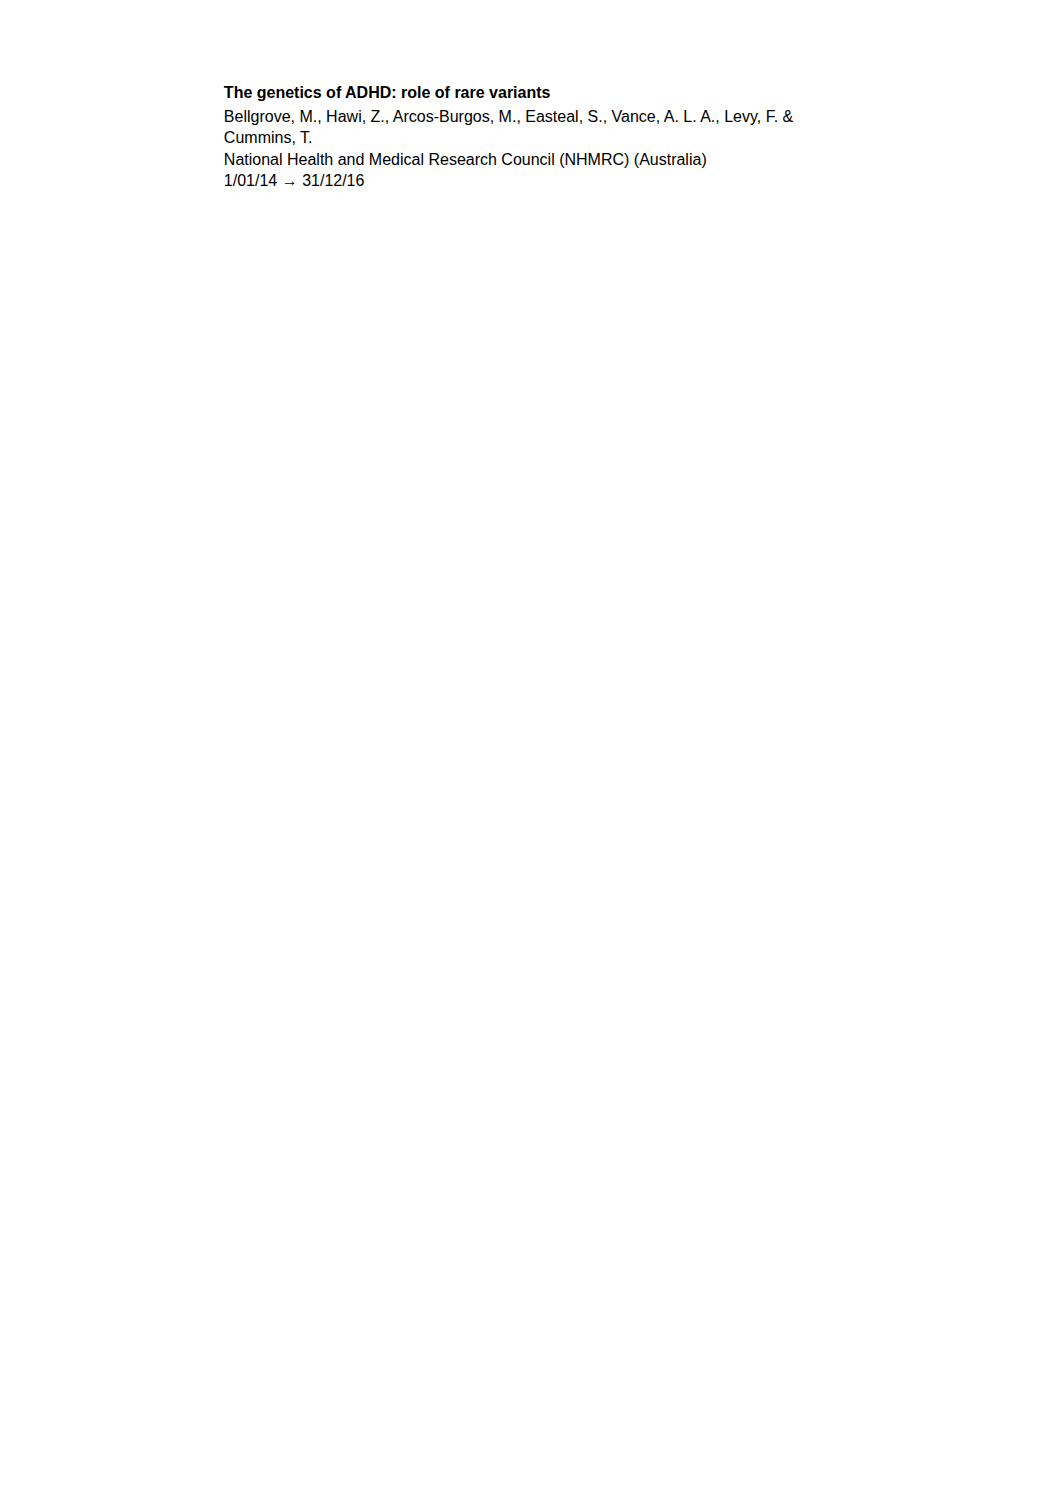The genetics of ADHD: role of rare variants
Bellgrove, M., Hawi, Z., Arcos-Burgos, M., Easteal, S., Vance, A. L. A., Levy, F. & Cummins, T.
National Health and Medical Research Council (NHMRC) (Australia)
1/01/14 → 31/12/16